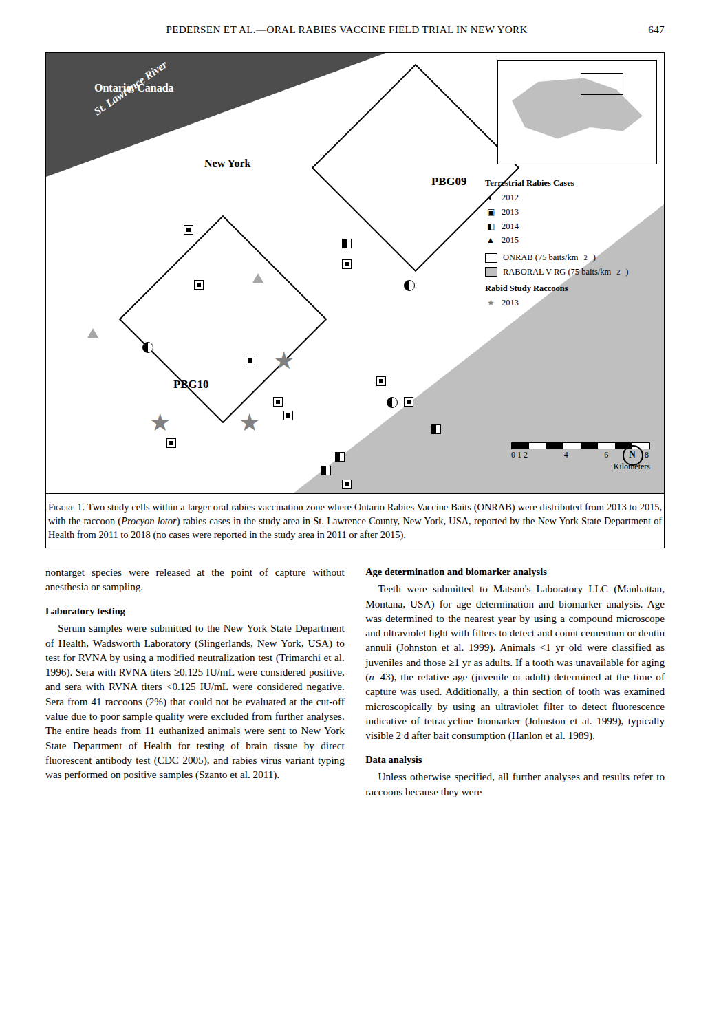PEDERSEN ET AL.—ORAL RABIES VACCINE FIELD TRIAL IN NEW YORK 647
Ontario, Canada
St. Lawrence River
New York
PBG09
PBG10
★
★
★
Terrestrial Rabies Cases
◐ 2012
▣ 2013
◧ 2014
▲ 2015
ONRAB (75 baits/km2)
RABORAL V-RG (75 baits/km2)
Rabid Study Raccoons
★ 2013
0 1 2468
Kilometers
Figure 1. Two study cells within a larger oral rabies vaccination zone where Ontario Rabies Vaccine Baits (ONRAB) were distributed from 2013 to 2015, with the raccoon (Procyon lotor) rabies cases in the study area in St. Lawrence County, New York, USA, reported by the New York State Department of Health from 2011 to 2018 (no cases were reported in the study area in 2011 or after 2015).
nontarget species were released at the point of capture without anesthesia or sampling.
Laboratory testing
Serum samples were submitted to the New York State Department of Health, Wadsworth Laboratory (Slingerlands, New York, USA) to test for RVNA by using a modified neutralization test (Trimarchi et al. 1996). Sera with RVNA titers ≥0.125 IU/mL were considered positive, and sera with RVNA titers <0.125 IU/mL were considered negative. Sera from 41 raccoons (2%) that could not be evaluated at the cut-off value due to poor sample quality were excluded from further analyses. The entire heads from 11 euthanized animals were sent to New York State Department of Health for testing of brain tissue by direct fluorescent antibody test (CDC 2005), and rabies virus variant typing was performed on positive samples (Szanto et al. 2011).
Age determination and biomarker analysis
Teeth were submitted to Matson's Laboratory LLC (Manhattan, Montana, USA) for age determination and biomarker analysis. Age was determined to the nearest year by using a compound microscope and ultraviolet light with filters to detect and count cementum or dentin annuli (Johnston et al. 1999). Animals <1 yr old were classified as juveniles and those ≥1 yr as adults. If a tooth was unavailable for aging (n=43), the relative age (juvenile or adult) determined at the time of capture was used. Additionally, a thin section of tooth was examined microscopically by using an ultraviolet filter to detect fluorescence indicative of tetracycline biomarker (Johnston et al. 1999), typically visible 2 d after bait consumption (Hanlon et al. 1989).
Data analysis
Unless otherwise specified, all further analyses and results refer to raccoons because they were